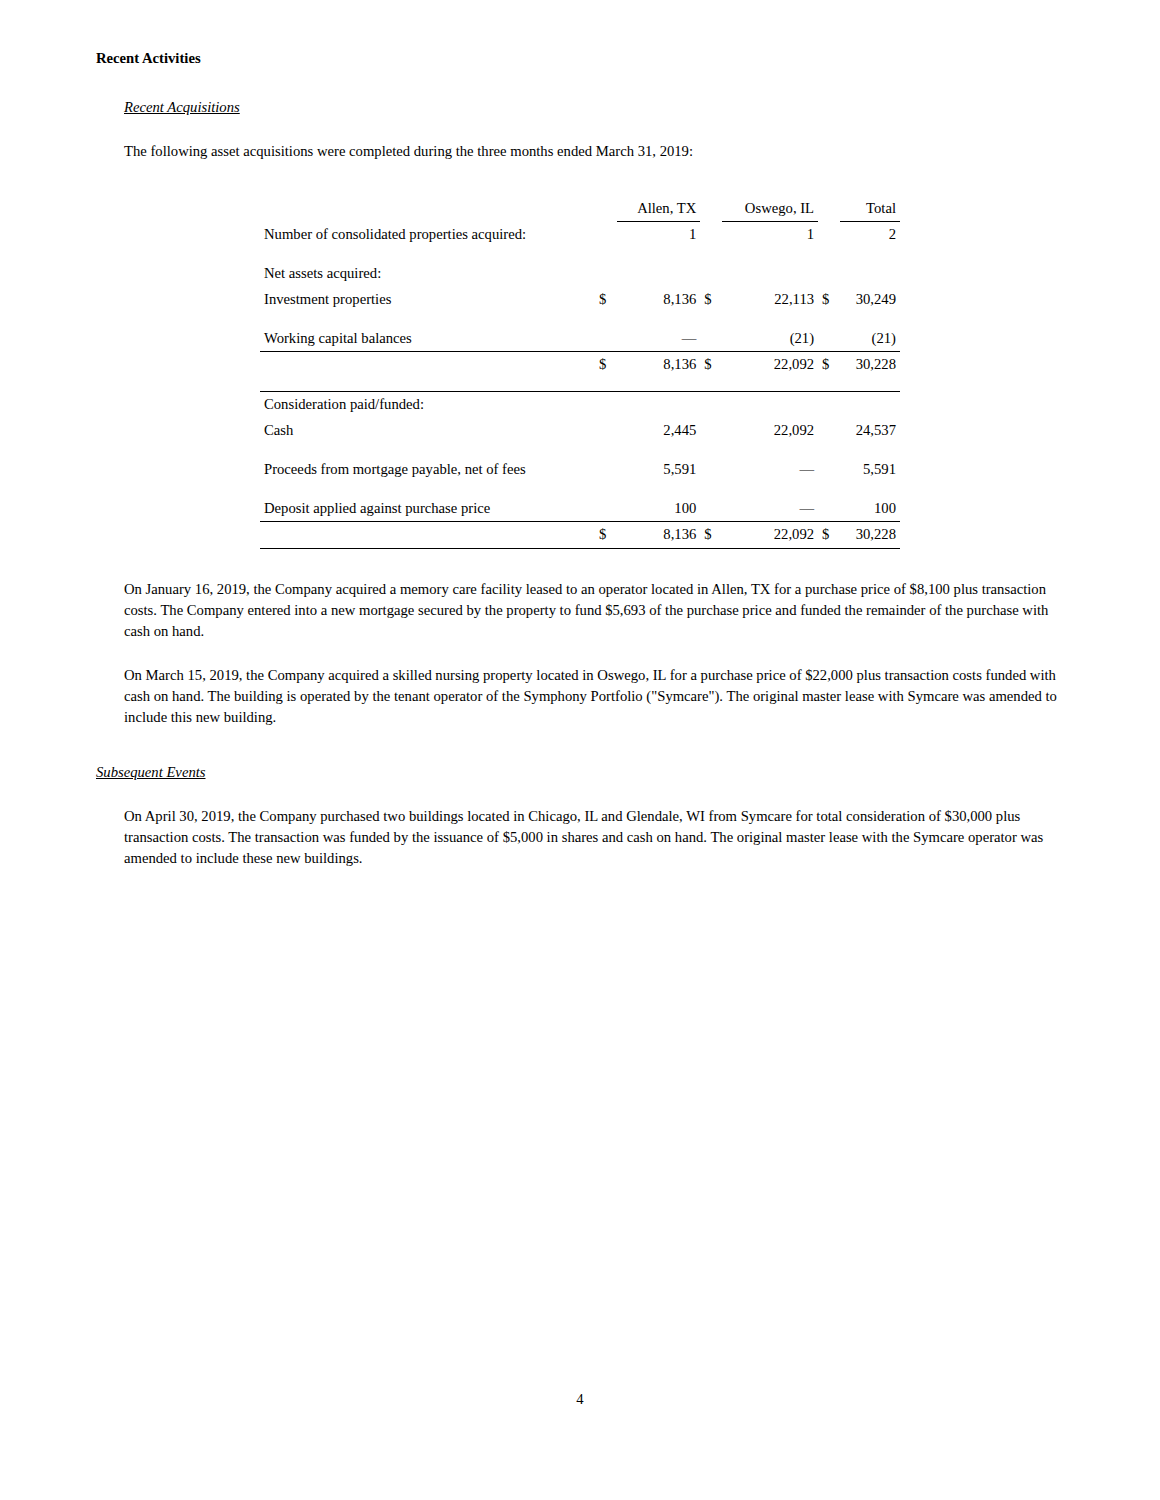Recent Activities
Recent Acquisitions
The following asset acquisitions were completed during the three months ended March 31, 2019:
| | | Allen, TX | | Oswego, IL | | Total |
| --- | --- | --- | --- | --- | --- | --- |
| Number of consolidated properties acquired: | | 1 | | 1 | | 2 |
| Net assets acquired: | | | | | | |
| Investment properties | $ | 8,136 | $ | 22,113 | $ | 30,249 |
| Working capital balances | | — | | (21) | | (21) |
| | $ | 8,136 | $ | 22,092 | $ | 30,228 |
| Consideration paid/funded: | | | | | | |
| Cash | | 2,445 | | 22,092 | | 24,537 |
| Proceeds from mortgage payable, net of fees | | 5,591 | | — | | 5,591 |
| Deposit applied against purchase price | | 100 | | — | | 100 |
| | $ | 8,136 | $ | 22,092 | $ | 30,228 |
On January 16, 2019, the Company acquired a memory care facility leased to an operator located in Allen, TX for a purchase price of $8,100 plus transaction costs. The Company entered into a new mortgage secured by the property to fund $5,693 of the purchase price and funded the remainder of the purchase with cash on hand.
On March 15, 2019, the Company acquired a skilled nursing property located in Oswego, IL for a purchase price of $22,000 plus transaction costs funded with cash on hand. The building is operated by the tenant operator of the Symphony Portfolio ("Symcare"). The original master lease with Symcare was amended to include this new building.
Subsequent Events
On April 30, 2019, the Company purchased two buildings located in Chicago, IL and Glendale, WI from Symcare for total consideration of $30,000 plus transaction costs. The transaction was funded by the issuance of $5,000 in shares and cash on hand. The original master lease with the Symcare operator was amended to include these new buildings.
4